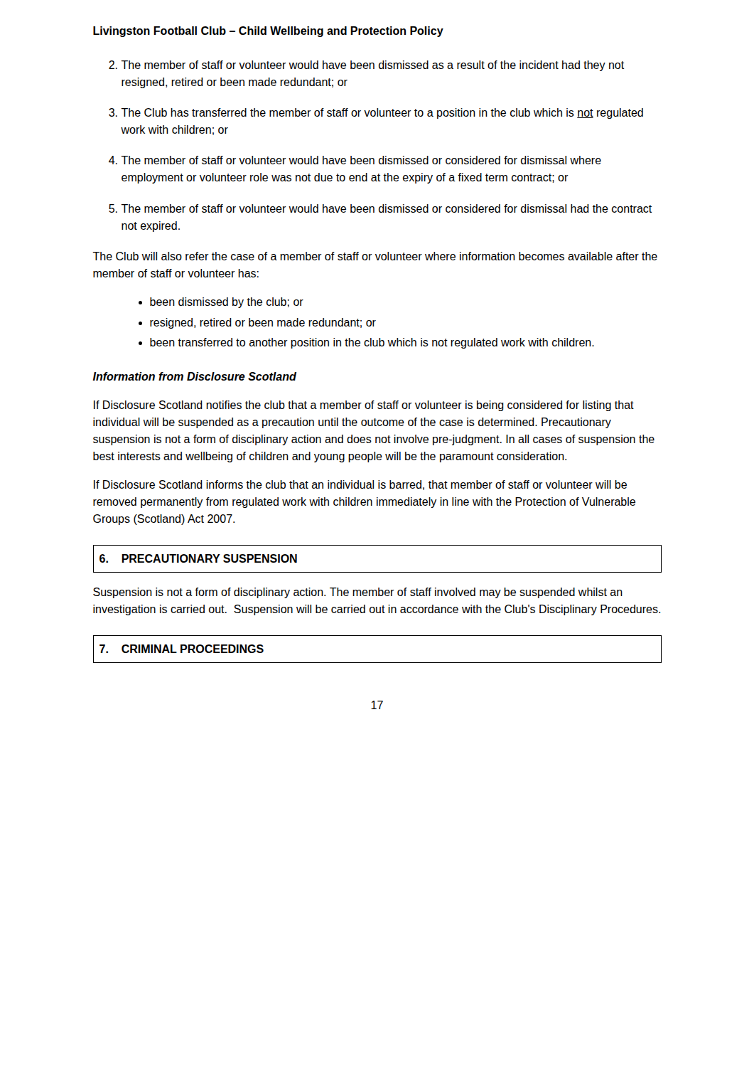Livingston Football Club – Child Wellbeing and Protection Policy
The member of staff or volunteer would have been dismissed as a result of the incident had they not resigned, retired or been made redundant; or
The Club has transferred the member of staff or volunteer to a position in the club which is not regulated work with children; or
The member of staff or volunteer would have been dismissed or considered for dismissal where employment or volunteer role was not due to end at the expiry of a fixed term contract; or
The member of staff or volunteer would have been dismissed or considered for dismissal had the contract not expired.
The Club will also refer the case of a member of staff or volunteer where information becomes available after the member of staff or volunteer has:
been dismissed by the club; or
resigned, retired or been made redundant; or
been transferred to another position in the club which is not regulated work with children.
Information from Disclosure Scotland
If Disclosure Scotland notifies the club that a member of staff or volunteer is being considered for listing that individual will be suspended as a precaution until the outcome of the case is determined. Precautionary suspension is not a form of disciplinary action and does not involve pre-judgment. In all cases of suspension the best interests and wellbeing of children and young people will be the paramount consideration.
If Disclosure Scotland informs the club that an individual is barred, that member of staff or volunteer will be removed permanently from regulated work with children immediately in line with the Protection of Vulnerable Groups (Scotland) Act 2007.
6. PRECAUTIONARY SUSPENSION
Suspension is not a form of disciplinary action. The member of staff involved may be suspended whilst an investigation is carried out. Suspension will be carried out in accordance with the Club's Disciplinary Procedures.
7. CRIMINAL PROCEEDINGS
17